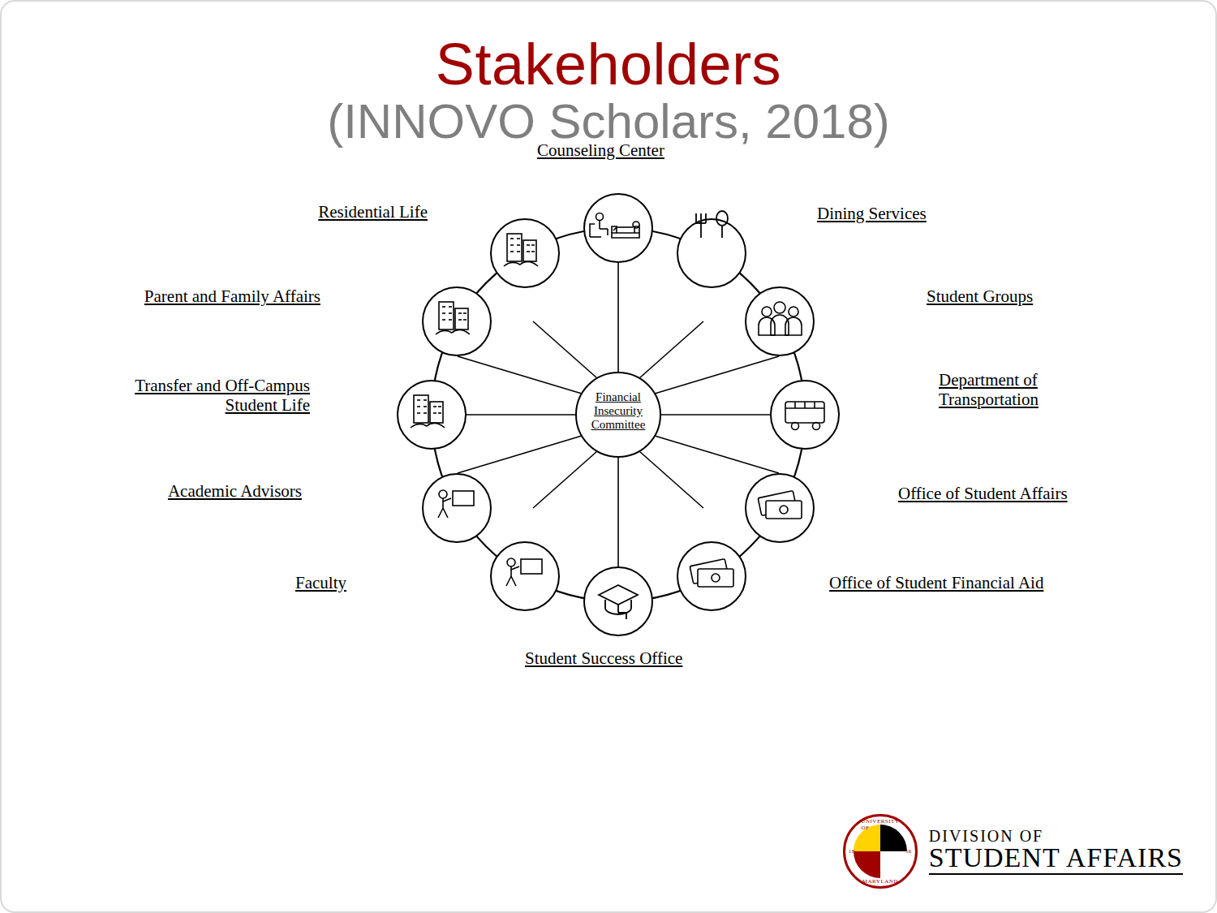Stakeholders
(INNOVO Scholars, 2018)
Financial
Insecurity
Committee
Counseling Center
Dining Services
Student Groups
Department of
Transportation
Office of Student Affairs
Office of Student Financial Aid
Student Success Office
Faculty
Academic Advisors
Transfer and Off-Campus
Student Life
Parent and Family Affairs
Residential Life
UNIVERSITY OF MARYLAND 18 56
DIVISION OF
STUDENT AFFAIRS